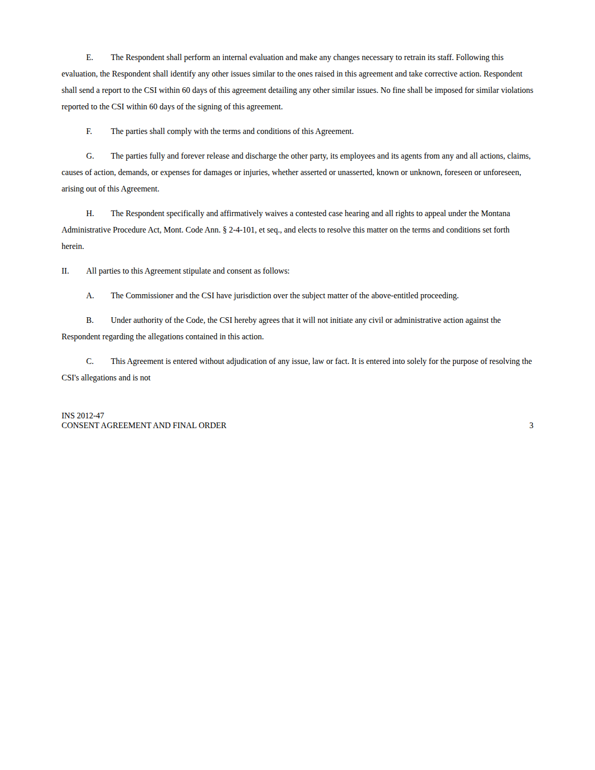E. The Respondent shall perform an internal evaluation and make any changes necessary to retrain its staff. Following this evaluation, the Respondent shall identify any other issues similar to the ones raised in this agreement and take corrective action. Respondent shall send a report to the CSI within 60 days of this agreement detailing any other similar issues. No fine shall be imposed for similar violations reported to the CSI within 60 days of the signing of this agreement.
F. The parties shall comply with the terms and conditions of this Agreement.
G. The parties fully and forever release and discharge the other party, its employees and its agents from any and all actions, claims, causes of action, demands, or expenses for damages or injuries, whether asserted or unasserted, known or unknown, foreseen or unforeseen, arising out of this Agreement.
H. The Respondent specifically and affirmatively waives a contested case hearing and all rights to appeal under the Montana Administrative Procedure Act, Mont. Code Ann. § 2-4-101, et seq., and elects to resolve this matter on the terms and conditions set forth herein.
II. All parties to this Agreement stipulate and consent as follows:
A. The Commissioner and the CSI have jurisdiction over the subject matter of the above-entitled proceeding.
B. Under authority of the Code, the CSI hereby agrees that it will not initiate any civil or administrative action against the Respondent regarding the allegations contained in this action.
C. This Agreement is entered without adjudication of any issue, law or fact. It is entered into solely for the purpose of resolving the CSI's allegations and is not
INS 2012-47
CONSENT AGREEMENT AND FINAL ORDER 3